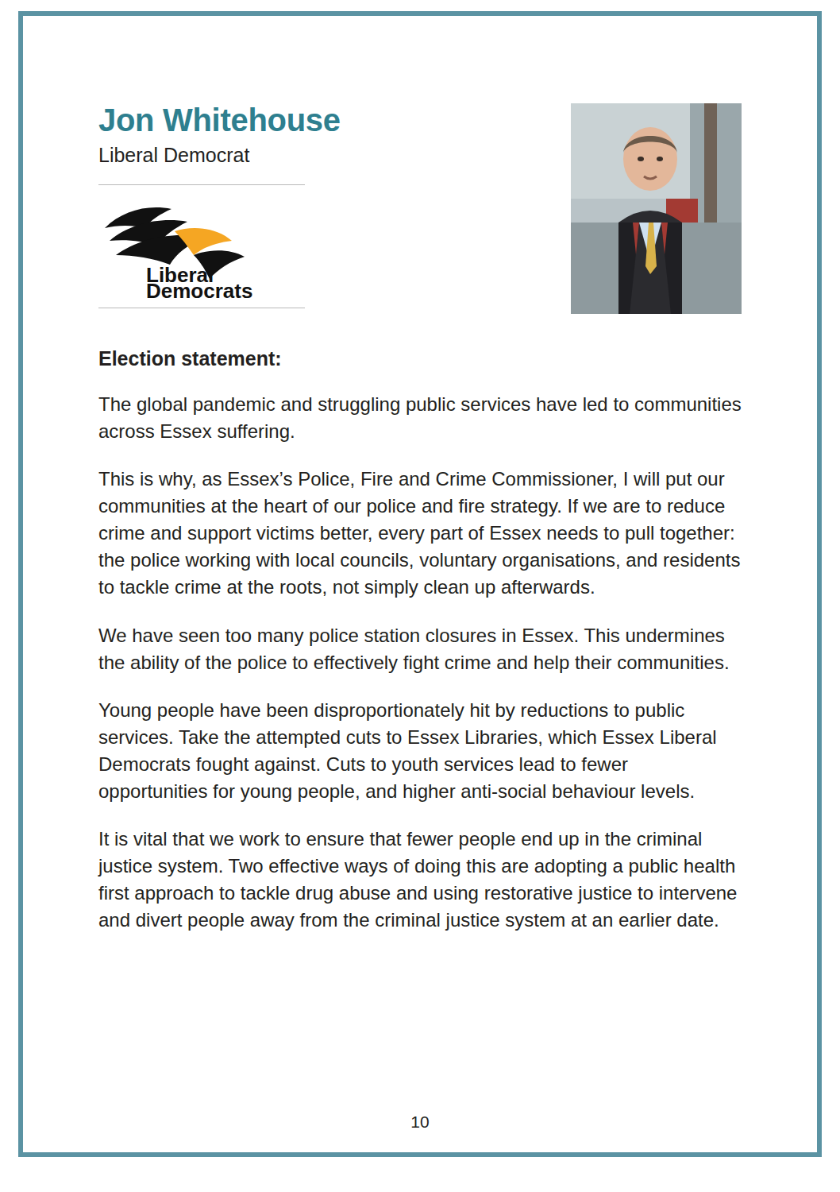Jon Whitehouse
Liberal Democrat
Liberal Democrats
Election statement:
The global pandemic and struggling public services have led to communities across Essex suffering.
This is why, as Essex’s Police, Fire and Crime Commissioner, I will put our communities at the heart of our police and fire strategy. If we are to reduce crime and support victims better, every part of Essex needs to pull together: the police working with local councils, voluntary organisations, and residents to tackle crime at the roots, not simply clean up afterwards.
We have seen too many police station closures in Essex. This undermines the ability of the police to effectively fight crime and help their communities.
Young people have been disproportionately hit by reductions to public services. Take the attempted cuts to Essex Libraries, which Essex Liberal Democrats fought against. Cuts to youth services lead to fewer opportunities for young people, and higher anti-social behaviour levels.
It is vital that we work to ensure that fewer people end up in the criminal justice system. Two effective ways of doing this are adopting a public health first approach to tackle drug abuse and using restorative justice to intervene and divert people away from the criminal justice system at an earlier date.
10